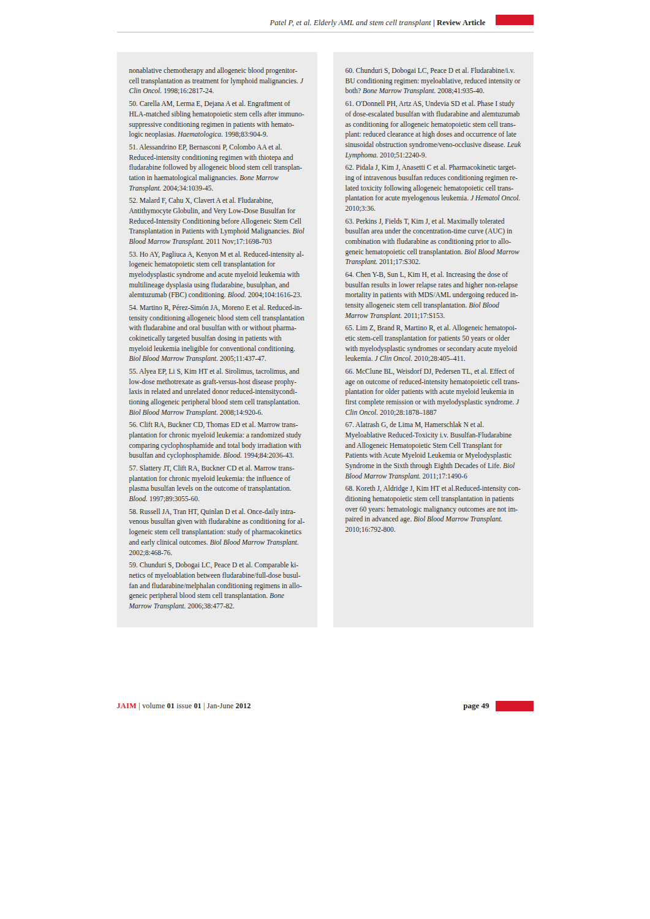Patel P, et al. Elderly AML and stem cell transplant | Review Article
nonablative chemotherapy and allogeneic blood progenitor-cell transplantation as treatment for lymphoid malignancies. J Clin Oncol. 1998;16:2817-24.
50. Carella AM, Lerma E, Dejana A et al. Engraftment of HLA-matched sibling hematopoietic stem cells after immunosuppressive conditioning regimen in patients with hematologic neoplasias. Haematologica. 1998;83:904-9.
51. Alessandrino EP, Bernasconi P, Colombo AA et al. Reduced-intensity conditioning regimen with thiotepa and fludarabine followed by allogeneic blood stem cell transplantation in haematological malignancies. Bone Marrow Transplant. 2004;34:1039-45.
52. Malard F, Cahu X, Clavert A et al. Fludarabine, Antithymocyte Globulin, and Very Low-Dose Busulfan for Reduced-Intensity Conditioning before Allogeneic Stem Cell Transplantation in Patients with Lymphoid Malignancies. Biol Blood Marrow Transplant. 2011 Nov;17:1698-703
53. Ho AY, Pagliuca A, Kenyon M et al. Reduced-intensity allogeneic hematopoietic stem cell transplantation for myelodysplastic syndrome and acute myeloid leukemia with multilineage dysplasia using fludarabine, busulphan, and alemtuzumab (FBC) conditioning. Blood. 2004;104:1616-23.
54. Martino R, Pérez-Simón JA, Moreno E et al. Reduced-intensity conditioning allogeneic blood stem cell transplantation with fludarabine and oral busulfan with or without pharmacokinetically targeted busulfan dosing in patients with myeloid leukemia ineligible for conventional conditioning. Biol Blood Marrow Transplant. 2005;11:437-47.
55. Alyea EP, Li S, Kim HT et al. Sirolimus, tacrolimus, and low-dose methotrexate as graft-versus-host disease prophylaxis in related and unrelated donor reduced-intensityconditioning allogeneic peripheral blood stem cell transplantation. Biol Blood Marrow Transplant. 2008;14:920-6.
56. Clift RA, Buckner CD, Thomas ED et al. Marrow transplantation for chronic myeloid leukemia: a randomized study comparing cyclophosphamide and total body irradiation with busulfan and cyclophosphamide. Blood. 1994;84:2036-43.
57. Slattery JT, Clift RA, Buckner CD et al. Marrow transplantation for chronic myeloid leukemia: the influence of plasma busulfan levels on the outcome of transplantation. Blood. 1997;89:3055-60.
58. Russell JA, Tran HT, Quinlan D et al. Once-daily intravenous busulfan given with fludarabine as conditioning for allogeneic stem cell transplantation: study of pharmacokinetics and early clinical outcomes. Biol Blood Marrow Transplant. 2002;8:468-76.
59. Chunduri S, Dobogai LC, Peace D et al. Comparable kinetics of myeloablation between fludarabine/full-dose busulfan and fludarabine/melphalan conditioning regimens in allogeneic peripheral blood stem cell transplantation. Bone Marrow Transplant. 2006;38:477-82.
60. Chunduri S, Dobogai LC, Peace D et al. Fludarabine/i.v. BU conditioning regimen: myeloablative, reduced intensity or both? Bone Marrow Transplant. 2008;41:935-40.
61. O'Donnell PH, Artz AS, Undevia SD et al. Phase I study of dose-escalated busulfan with fludarabine and alemtuzumab as conditioning for allogeneic hematopoietic stem cell transplant: reduced clearance at high doses and occurrence of late sinusoidal obstruction syndrome/veno-occlusive disease. Leuk Lymphoma. 2010;51:2240-9.
62. Pidala J, Kim J, Anasetti C et al. Pharmacokinetic targeting of intravenous busulfan reduces conditioning regimen related toxicity following allogeneic hematopoietic cell transplantation for acute myelogenous leukemia. J Hematol Oncol. 2010;3:36.
63. Perkins J, Fields T, Kim J, et al. Maximally tolerated busulfan area under the concentration-time curve (AUC) in combination with fludarabine as conditioning prior to allogeneic hematopoietic cell transplantation. Biol Blood Marrow Transplant. 2011;17:S302.
64. Chen Y-B, Sun L, Kim H, et al. Increasing the dose of busulfan results in lower relapse rates and higher non-relapse mortality in patients with MDS/AML undergoing reduced intensity allogeneic stem cell transplantation. Biol Blood Marrow Transplant. 2011;17:S153.
65. Lim Z, Brand R, Martino R, et al. Allogeneic hematopoietic stem-cell transplantation for patients 50 years or older with myelodysplastic syndromes or secondary acute myeloid leukemia. J Clin Oncol. 2010;28:405–411.
66. McClune BL, Weisdorf DJ, Pedersen TL, et al. Effect of age on outcome of reduced-intensity hematopoietic cell transplantation for older patients with acute myeloid leukemia in first complete remission or with myelodysplastic syndrome. J Clin Oncol. 2010;28:1878–1887
67. Alatrash G, de Lima M, Hamerschlak N et al. Myeloablative Reduced-Toxicity i.v. Busulfan-Fludarabine and Allogeneic Hematopoietic Stem Cell Transplant for Patients with Acute Myeloid Leukemia or Myelodysplastic Syndrome in the Sixth through Eighth Decades of Life. Biol Blood Marrow Transplant. 2011;17:1490-6
68. Koreth J, Aldridge J, Kim HT et al.Reduced-intensity conditioning hematopoietic stem cell transplantation in patients over 60 years: hematologic malignancy outcomes are not impaired in advanced age. Biol Blood Marrow Transplant. 2010;16:792-800.
JAIM | volume 01 issue 01 | Jan-June 2012
page 49